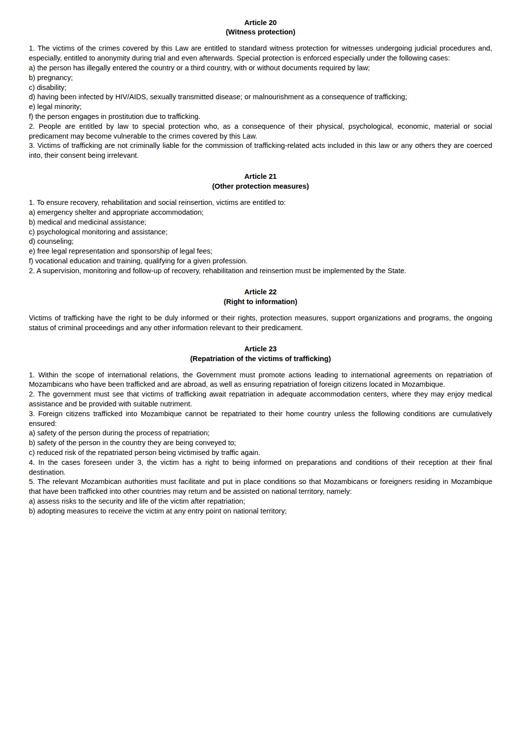Article 20(Witness protection)
1. The victims of the crimes covered by this Law are entitled to standard witness protection for witnesses undergoing judicial procedures and, especially, entitled to anonymity during trial and even afterwards. Special protection is enforced especially under the following cases:
a) the person has illegally entered the country or a third country, with or without documents required by law;
b) pregnancy;
c) disability;
d) having been infected by HIV/AIDS, sexually transmitted disease; or malnourishment as a consequence of trafficking;
e) legal minority;
f) the person engages in prostitution due to trafficking.
2. People are entitled by law to special protection who, as a consequence of their physical, psychological, economic, material or social predicament may become vulnerable to the crimes covered by this Law.
3. Victims of trafficking are not criminally liable for the commission of trafficking-related acts included in this law or any others they are coerced into, their consent being irrelevant.
Article 21(Other protection measures)
1. To ensure recovery, rehabilitation and social reinsertion, victims are entitled to:
a) emergency shelter and appropriate accommodation;
b) medical and medicinal assistance;
c) psychological monitoring and assistance;
d) counseling;
e) free legal representation and sponsorship of legal fees;
f) vocational education and training, qualifying for a given profession.
2. A supervision, monitoring and follow-up of recovery, rehabilitation and reinsertion must be implemented by the State.
Article 22(Right to information)
Victims of trafficking have the right to be duly informed or their rights, protection measures, support organizations and programs, the ongoing status of criminal proceedings and any other information relevant to their predicament.
Article 23(Repatriation of the victims of trafficking)
1. Within the scope of international relations, the Government must promote actions leading to international agreements on repatriation of Mozambicans who have been trafficked and are abroad, as well as ensuring repatriation of foreign citizens located in Mozambique.
2. The government must see that victims of trafficking await repatriation in adequate accommodation centers, where they may enjoy medical assistance and be provided with suitable nutriment.
3. Foreign citizens trafficked into Mozambique cannot be repatriated to their home country unless the following conditions are cumulatively ensured:
a) safety of the person during the process of repatriation;
b) safety of the person in the country they are being conveyed to;
c) reduced risk of the repatriated person being victimised by traffic again.
4. In the cases foreseen under 3, the victim has a right to being informed on preparations and conditions of their reception at their final destination.
5. The relevant Mozambican authorities must facilitate and put in place conditions so that Mozambicans or foreigners residing in Mozambique that have been trafficked into other countries may return and be assisted on national territory, namely:
a) assess risks to the security and life of the victim after repatriation;
b) adopting measures to receive the victim at any entry point on national territory;